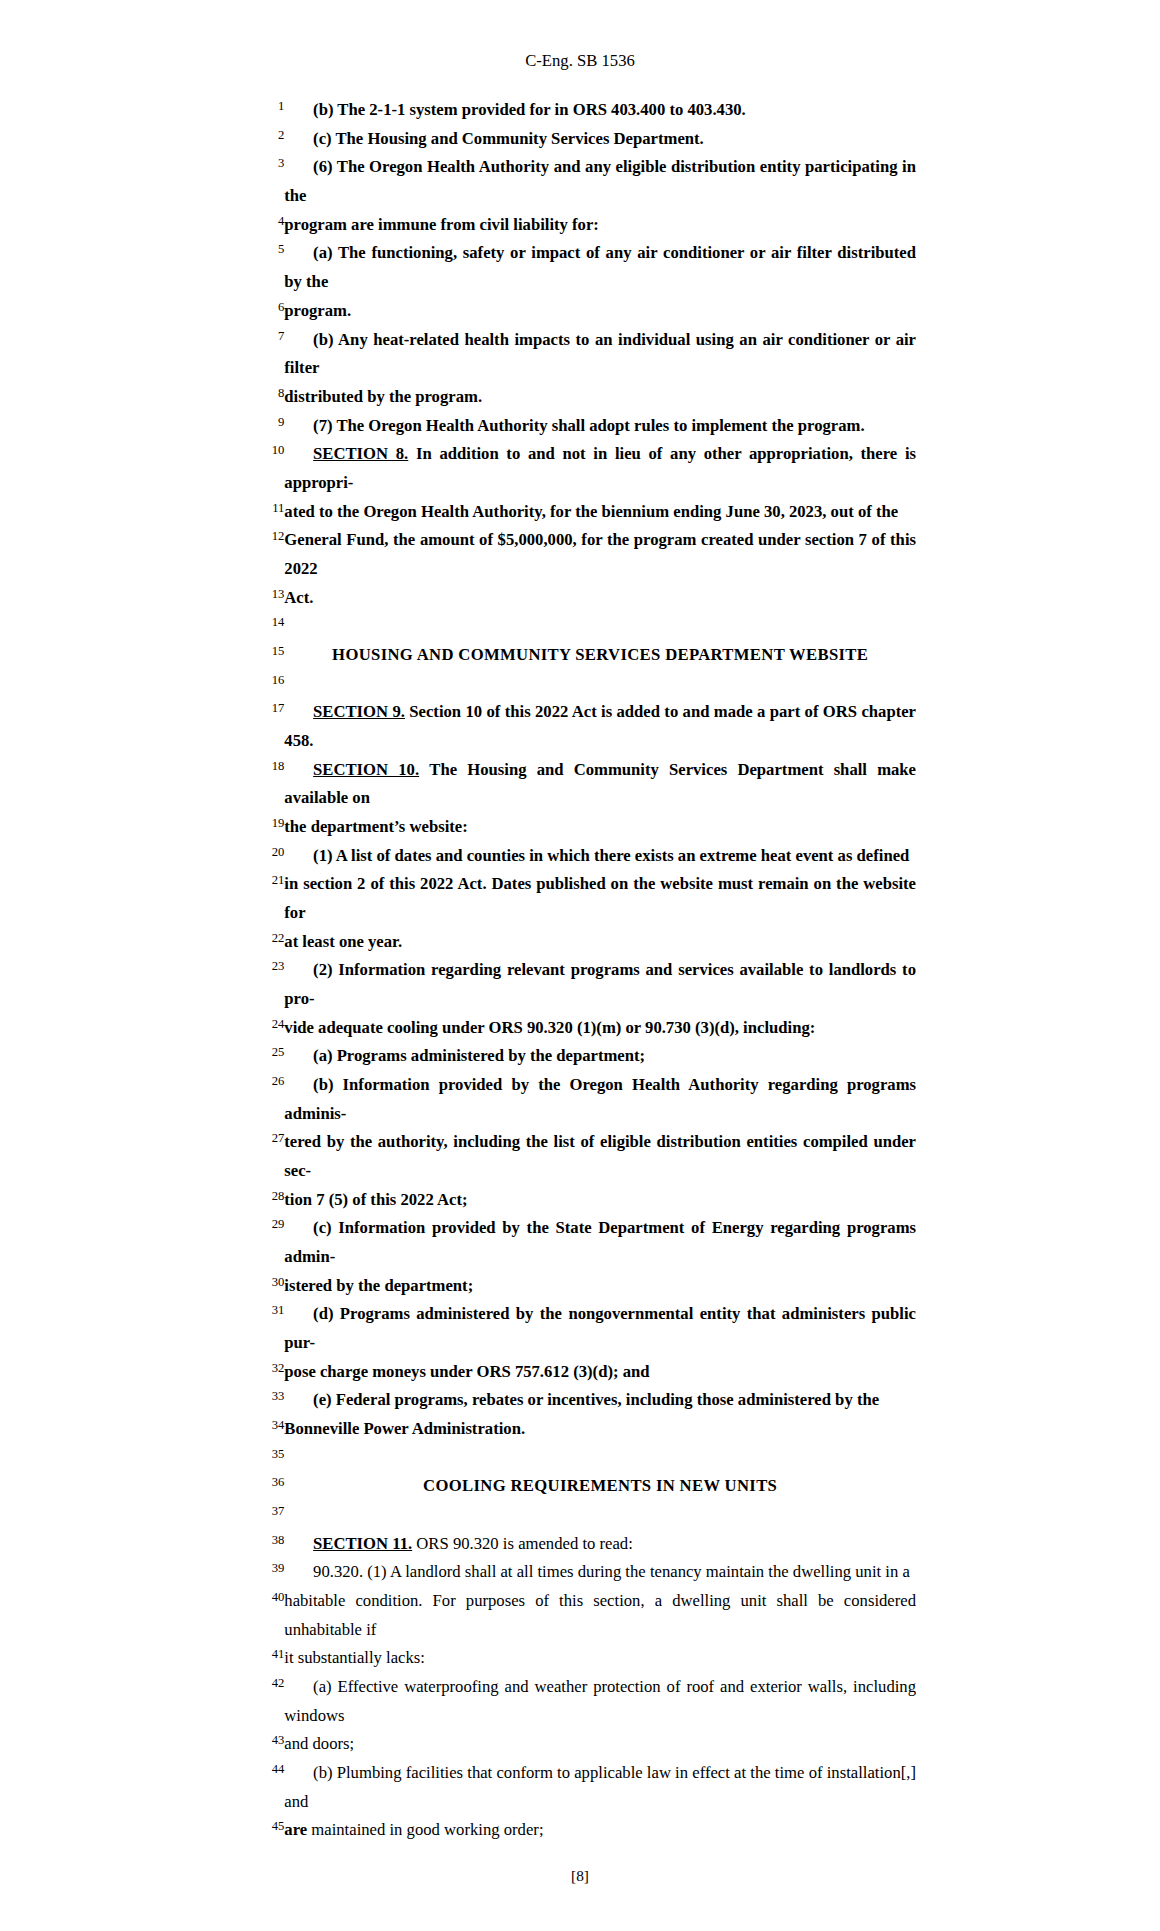C-Eng. SB 1536
| 1 | (b) The 2-1-1 system provided for in ORS 403.400 to 403.430. |
| 2 | (c) The Housing and Community Services Department. |
| 3 | (6) The Oregon Health Authority and any eligible distribution entity participating in the |
| 4 | program are immune from civil liability for: |
| 5 | (a) The functioning, safety or impact of any air conditioner or air filter distributed by the |
| 6 | program. |
| 7 | (b) Any heat-related health impacts to an individual using an air conditioner or air filter |
| 8 | distributed by the program. |
| 9 | (7) The Oregon Health Authority shall adopt rules to implement the program. |
| 10 | SECTION 8. In addition to and not in lieu of any other appropriation, there is appropri- |
| 11 | ated to the Oregon Health Authority, for the biennium ending June 30, 2023, out of the |
| 12 | General Fund, the amount of $5,000,000, for the program created under section 7 of this 2022 |
| 13 | Act. |
| 14 | |
| 15 | HOUSING AND COMMUNITY SERVICES DEPARTMENT WEBSITE |
| 16 | |
| 17 | SECTION 9. Section 10 of this 2022 Act is added to and made a part of ORS chapter 458. |
| 18 | SECTION 10. The Housing and Community Services Department shall make available on |
| 19 | the department’s website: |
| 20 | (1) A list of dates and counties in which there exists an extreme heat event as defined |
| 21 | in section 2 of this 2022 Act. Dates published on the website must remain on the website for |
| 22 | at least one year. |
| 23 | (2) Information regarding relevant programs and services available to landlords to pro- |
| 24 | vide adequate cooling under ORS 90.320 (1)(m) or 90.730 (3)(d), including: |
| 25 | (a) Programs administered by the department; |
| 26 | (b) Information provided by the Oregon Health Authority regarding programs adminis- |
| 27 | tered by the authority, including the list of eligible distribution entities compiled under sec- |
| 28 | tion 7 (5) of this 2022 Act; |
| 29 | (c) Information provided by the State Department of Energy regarding programs admin- |
| 30 | istered by the department; |
| 31 | (d) Programs administered by the nongovernmental entity that administers public pur- |
| 32 | pose charge moneys under ORS 757.612 (3)(d); and |
| 33 | (e) Federal programs, rebates or incentives, including those administered by the |
| 34 | Bonneville Power Administration. |
| 35 | |
| 36 | COOLING REQUIREMENTS IN NEW UNITS |
| 37 | |
| 38 | SECTION 11. ORS 90.320 is amended to read: |
| 39 | 90.320. (1) A landlord shall at all times during the tenancy maintain the dwelling unit in a |
| 40 | habitable condition. For purposes of this section, a dwelling unit shall be considered unhabitable if |
| 41 | it substantially lacks: |
| 42 | (a) Effective waterproofing and weather protection of roof and exterior walls, including windows |
| 43 | and doors; |
| 44 | (b) Plumbing facilities that conform to applicable law in effect at the time of installation[,] and |
| 45 | are maintained in good working order; |
[8]